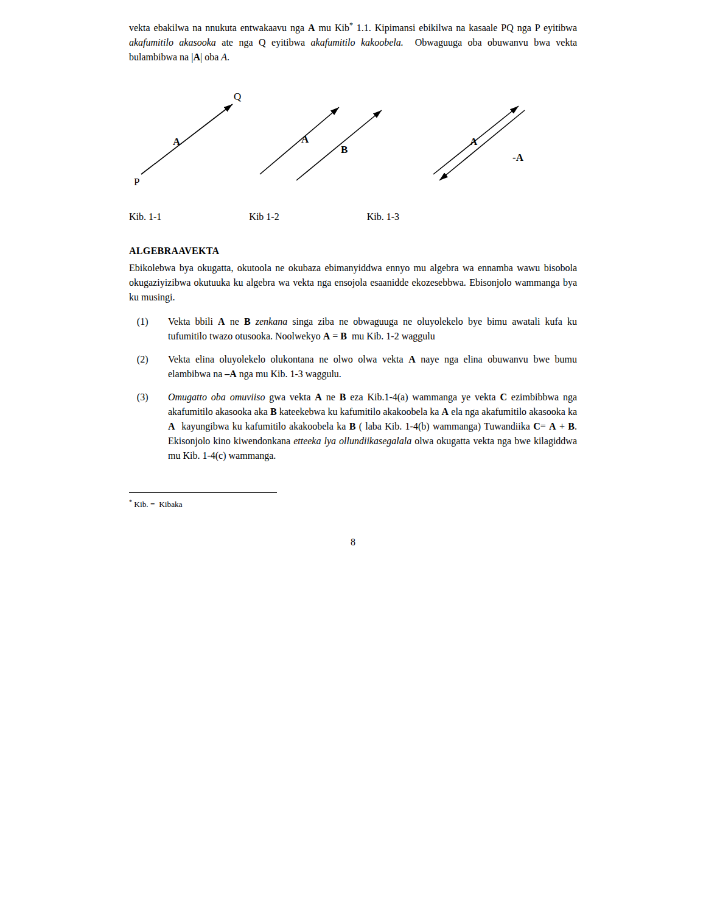vekta ebakilwa na nnukuta entwakaavu nga A mu Kib* 1.1. Kipimansi ebikilwa na kasaale PQ nga P eyitibwa akafumitilo akasooka ate nga Q eyitibwa akafumitilo kakoobela. Obwaguuga oba obuwanvu bwa vekta bulambibwa na |A| oba A.
Q P A A B A -A
Kib. 1-1 Kib 1-2 Kib. 1-3
Algebraavekta
Ebikolebwa bya okugatta, okutoola ne okubaza ebimanyiddwa ennyo mu algebra wa ennamba wawu bisobola okugaziyizibwa okutuuka ku algebra wa vekta nga ensojola esaanidde ekozesebbwa. Ebisonjolo wammanga bya ku musingi.
Vekta bbili A ne B zenkana singa ziba ne obwaguuga ne oluyolekelo bye bimu awatali kufa ku tufumitilo twazo otusooka. Noolwekyo A = B mu Kib. 1-2 waggulu
Vekta elina oluyolekelo olukontana ne olwo olwa vekta A naye nga elina obuwanvu bwe bumu elambibwa na –A nga mu Kib. 1-3 waggulu.
Omugatto oba omuviiso gwa vekta A ne B eza Kib.1-4(a) wammanga ye vekta C ezimbibbwa nga akafumitilo akasooka aka B kateekebwa ku kafumitilo akakoobela ka A ela nga akafumitilo akasooka ka A kayungibwa ku kafumitilo akakoobela ka B ( laba Kib. 1-4(b) wammanga) Tuwandiika C= A + B. Ekisonjolo kino kiwendonkana etteeka lya ollundiikasegalala olwa okugatta vekta nga bwe kilagiddwa mu Kib. 1-4(c) wammanga.
* Kib. = Kibaka
8